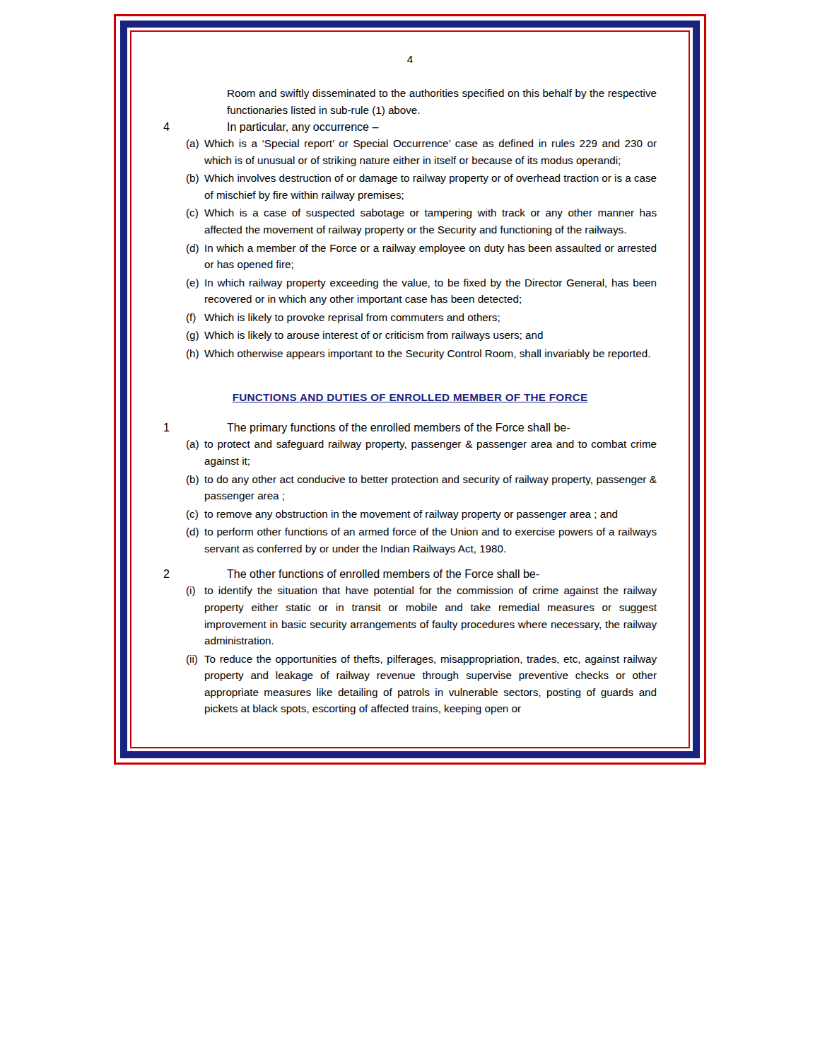4
Room and swiftly disseminated to the authorities specified on this behalf by the respective functionaries listed in sub-rule (1) above.
4
In particular, any occurrence –
(a) Which is a ‘Special report’ or Special Occurrence’ case as defined in rules 229 and 230 or which is of unusual or of striking nature either in itself or because of its modus operandi;
(b) Which involves destruction of or damage to railway property or of overhead traction or is a case of mischief by fire within railway premises;
(c) Which is a case of suspected sabotage or tampering with track or any other manner has affected the movement of railway property or the Security and functioning of the railways.
(d) In which a member of the Force or a railway employee on duty has been assaulted or arrested or has opened fire;
(e) In which railway property exceeding the value, to be fixed by the Director General, has been recovered or in which any other important case has been detected;
(f) Which is likely to provoke reprisal from commuters and others;
(g) Which is likely to arouse interest of or criticism from railways users; and
(h) Which otherwise appears important to the Security Control Room, shall invariably be reported.
FUNCTIONS AND DUTIES OF ENROLLED MEMBER OF THE FORCE
1
The primary functions of the enrolled members of the Force shall be-
(a) to protect and safeguard railway property, passenger & passenger area and to combat crime against it;
(b) to do any other act conducive to better protection and security of railway property, passenger & passenger area ;
(c) to remove any obstruction in the movement of railway property or passenger area ; and
(d) to perform other functions of an armed force of the Union and to exercise powers of a railways servant as conferred by or under the Indian Railways Act, 1980.
2
The other functions of enrolled members of the Force shall be-
(i) to identify the situation that have potential for the commission of crime against the railway property either static or in transit or mobile and take remedial measures or suggest improvement in basic security arrangements of faulty procedures where necessary, the railway administration.
(ii) To reduce the opportunities of thefts, pilferages, misappropriation, trades, etc, against railway property and leakage of railway revenue through supervise preventive checks or other appropriate measures like detailing of patrols in vulnerable sectors, posting of guards and pickets at black spots, escorting of affected trains, keeping open or